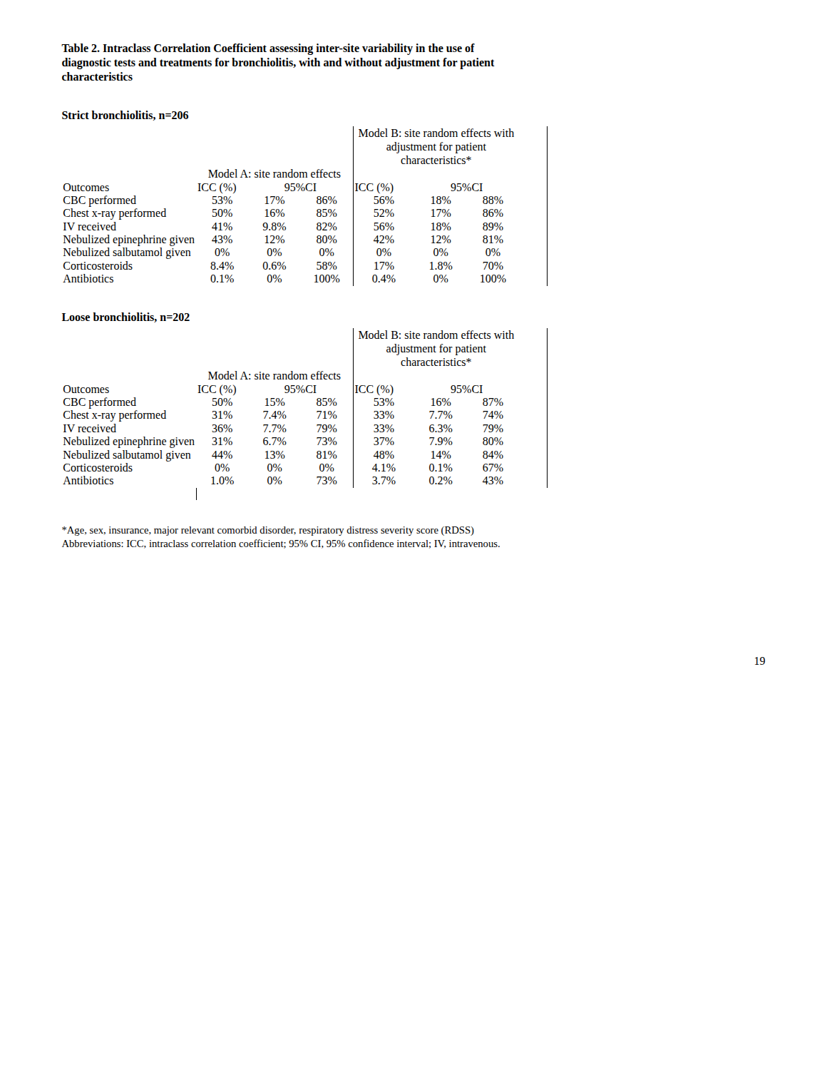Table 2. Intraclass Correlation Coefficient assessing inter-site variability in the use of diagnostic tests and treatments for bronchiolitis, with and without adjustment for patient characteristics
Strict bronchiolitis, n=206
| | | Model B: site random effects with adjustment for patient characteristics* | |
| | Model A: site random effects | | |
| Outcomes | ICC (%) | 95%CI | ICC (%) | 95%CI | |
| CBC performed | 53% | 17% | 86% | 56% | 18% | 88% | |
| Chest x-ray performed | 50% | 16% | 85% | 52% | 17% | 86% | |
| IV received | 41% | 9.8% | 82% | 56% | 18% | 89% | |
| Nebulized epinephrine given | 43% | 12% | 80% | 42% | 12% | 81% | |
| Nebulized salbutamol given | 0% | 0% | 0% | 0% | 0% | 0% | |
| Corticosteroids | 8.4% | 0.6% | 58% | 17% | 1.8% | 70% | |
| Antibiotics | 0.1% | 0% | 100% | 0.4% | 0% | 100% | |
Loose bronchiolitis, n=202
| | | Model B: site random effects with adjustment for patient characteristics* | |
| | Model A: site random effects | | |
| Outcomes | ICC (%) | 95%CI | ICC (%) | 95%CI | |
| CBC performed | 50% | 15% | 85% | 53% | 16% | 87% | |
| Chest x-ray performed | 31% | 7.4% | 71% | 33% | 7.7% | 74% | |
| IV received | 36% | 7.7% | 79% | 33% | 6.3% | 79% | |
| Nebulized epinephrine given | 31% | 6.7% | 73% | 37% | 7.9% | 80% | |
| Nebulized salbutamol given | 44% | 13% | 81% | 48% | 14% | 84% | |
| Corticosteroids | 0% | 0% | 0% | 4.1% | 0.1% | 67% | |
| Antibiotics | 1.0% | 0% | 73% | 3.7% | 0.2% | 43% | |
*Age, sex, insurance, major relevant comorbid disorder, respiratory distress severity score (RDSS)
Abbreviations: ICC, intraclass correlation coefficient; 95% CI, 95% confidence interval; IV, intravenous.
19